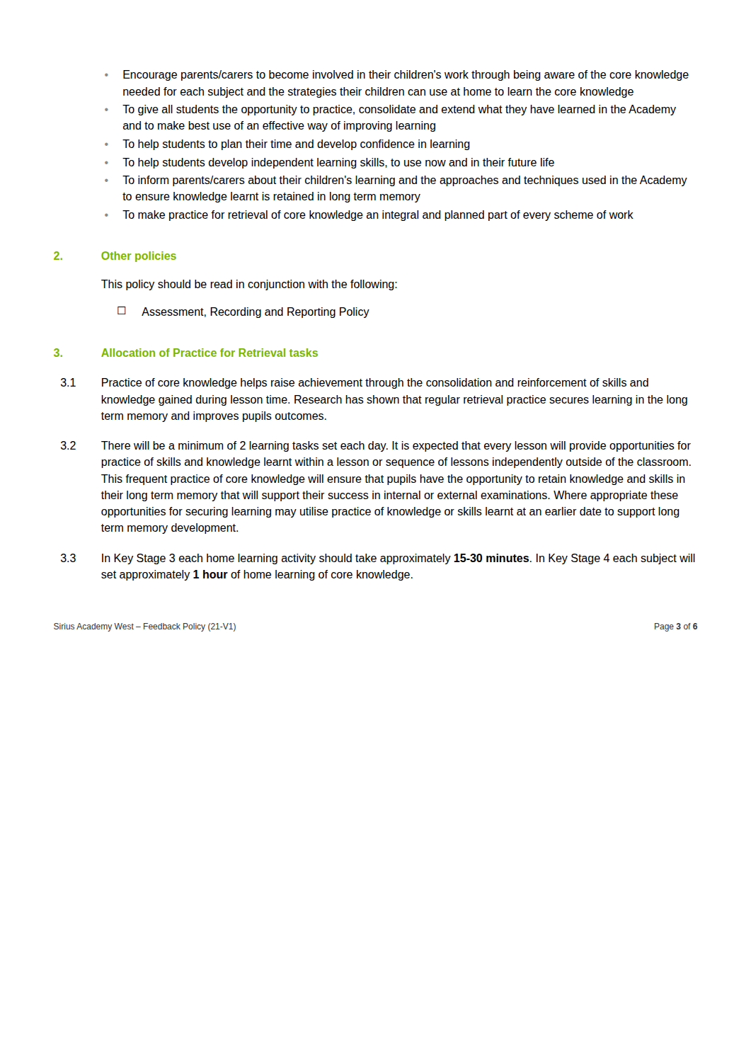Encourage parents/carers to become involved in their children's work through being aware of the core knowledge needed for each subject and the strategies their children can use at home to learn the core knowledge
To give all students the opportunity to practice, consolidate and extend what they have learned in the Academy and to make best use of an effective way of improving learning
To help students to plan their time and develop confidence in learning
To help students develop independent learning skills, to use now and in their future life
To inform parents/carers about their children's learning and the approaches and techniques used in the Academy to ensure knowledge learnt is retained in long term memory
To make practice for retrieval of core knowledge an integral and planned part of every scheme of work
2. Other policies
This policy should be read in conjunction with the following:
Assessment, Recording and Reporting Policy
3. Allocation of Practice for Retrieval tasks
3.1 Practice of core knowledge helps raise achievement through the consolidation and reinforcement of skills and knowledge gained during lesson time. Research has shown that regular retrieval practice secures learning in the long term memory and improves pupils outcomes.
3.2 There will be a minimum of 2 learning tasks set each day. It is expected that every lesson will provide opportunities for practice of skills and knowledge learnt within a lesson or sequence of lessons independently outside of the classroom. This frequent practice of core knowledge will ensure that pupils have the opportunity to retain knowledge and skills in their long term memory that will support their success in internal or external examinations. Where appropriate these opportunities for securing learning may utilise practice of knowledge or skills learnt at an earlier date to support long term memory development.
3.3 In Key Stage 3 each home learning activity should take approximately 15-30 minutes. In Key Stage 4 each subject will set approximately 1 hour of home learning of core knowledge.
Sirius Academy West – Feedback Policy (21-V1)
Page 3 of 6